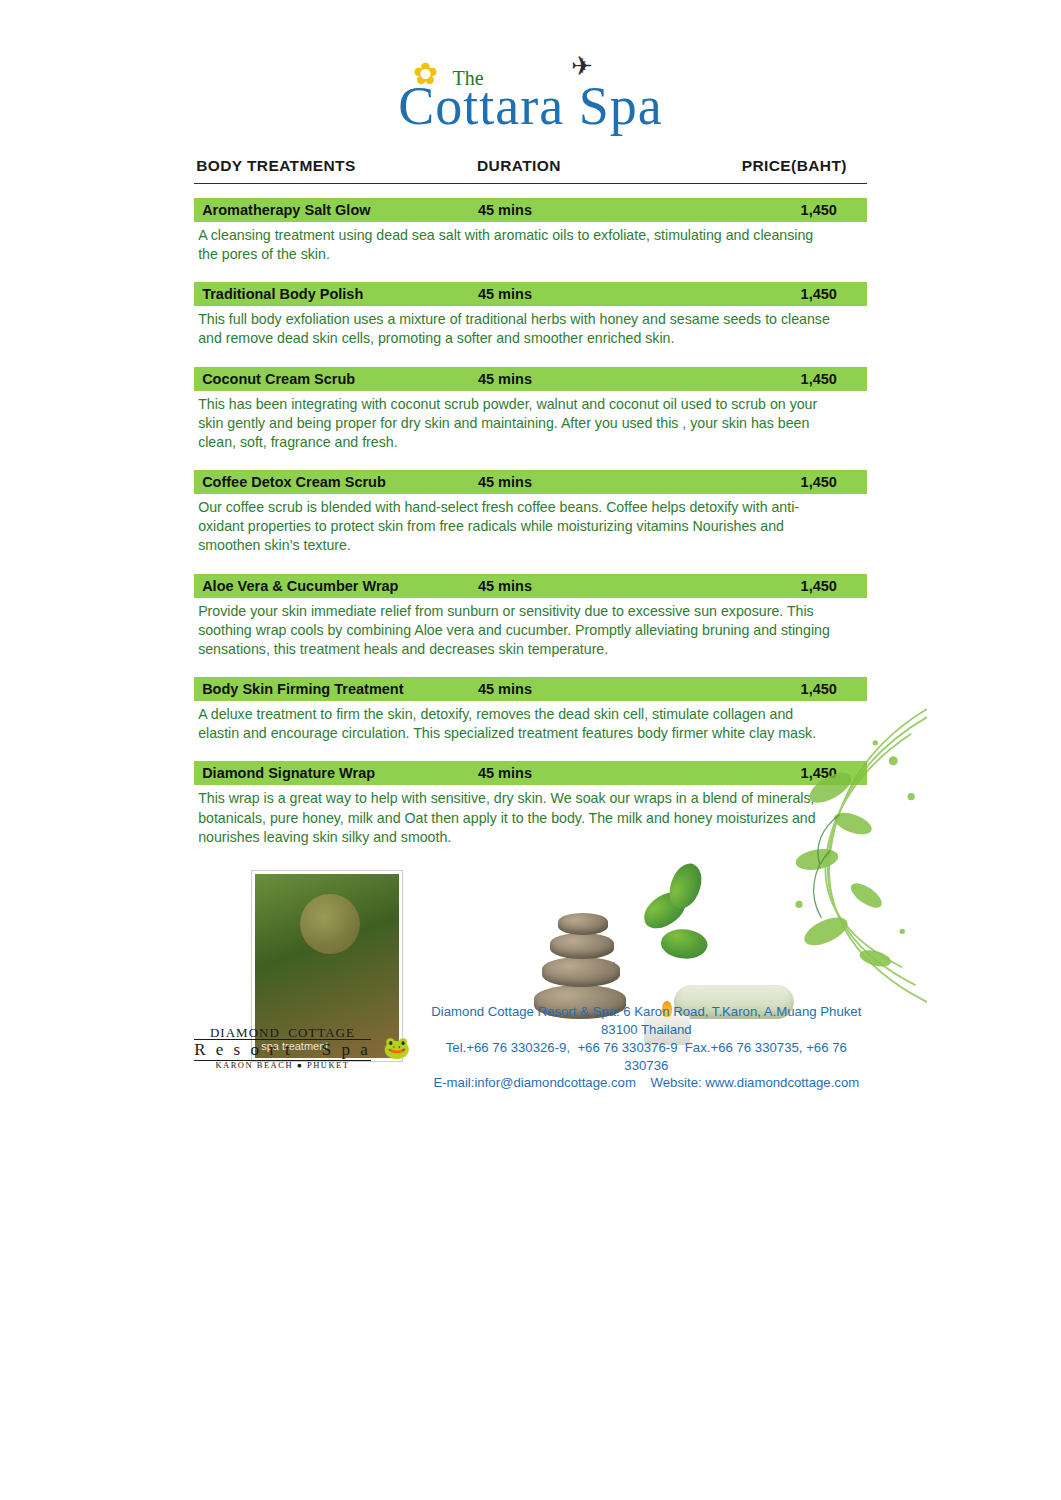✿ ✈ The Cottara Spa
BODY TREATMENTS
DURATION
PRICE(BAHT)
Aromatherapy Salt Glow
45 mins
1,450
A cleansing treatment using dead sea salt with aromatic oils to exfoliate, stimulating and cleansing the pores of the skin.
Traditional Body Polish
45 mins
1,450
This full body exfoliation uses a mixture of traditional herbs with honey and sesame seeds to cleanse and remove dead skin cells, promoting a softer and smoother enriched skin.
Coconut Cream Scrub
45 mins
1,450
This has been integrating with coconut scrub powder, walnut and coconut oil used to scrub on your skin gently and being proper for dry skin and maintaining. After you used this , your skin has been clean, soft, fragrance and fresh.
Coffee Detox Cream Scrub
45 mins
1,450
Our coffee scrub is blended with hand-select fresh coffee beans. Coffee helps detoxify with anti-oxidant properties to protect skin from free radicals while moisturizing vitamins Nourishes and smoothen skin’s texture.
Aloe Vera & Cucumber Wrap
45 mins
1,450
Provide your skin immediate relief from sunburn or sensitivity due to excessive sun exposure. This soothing wrap cools by combining Aloe vera and cucumber. Promptly alleviating bruning and stinging sensations, this treatment heals and decreases skin temperature.
Body Skin Firming Treatment
45 mins
1,450
A deluxe treatment to firm the skin, detoxify, removes the dead skin cell, stimulate collagen and elastin and encourage circulation. This specialized treatment features body firmer white clay mask.
Diamond Signature Wrap
45 mins
1,450
This wrap is a great way to help with sensitive, dry skin. We soak our wraps in a blend of minerals, botanicals, pure honey, milk and Oat then apply it to the body. The milk and honey moisturizes and nourishes leaving skin silky and smooth.
spa treatment
DIAMOND COTTAGE
R e s o r t S p a
KARON BEACH ● PHUKET
🐸
Diamond Cottage Resort & Spa: 6 Karon Road, T.Karon, A.Muang Phuket 83100 Thailand
Tel.+66 76 330326-9, +66 76 330376-9 Fax.+66 76 330735, +66 76 330736
E-mail:infor@diamondcottage.com Website: www.diamondcottage.com